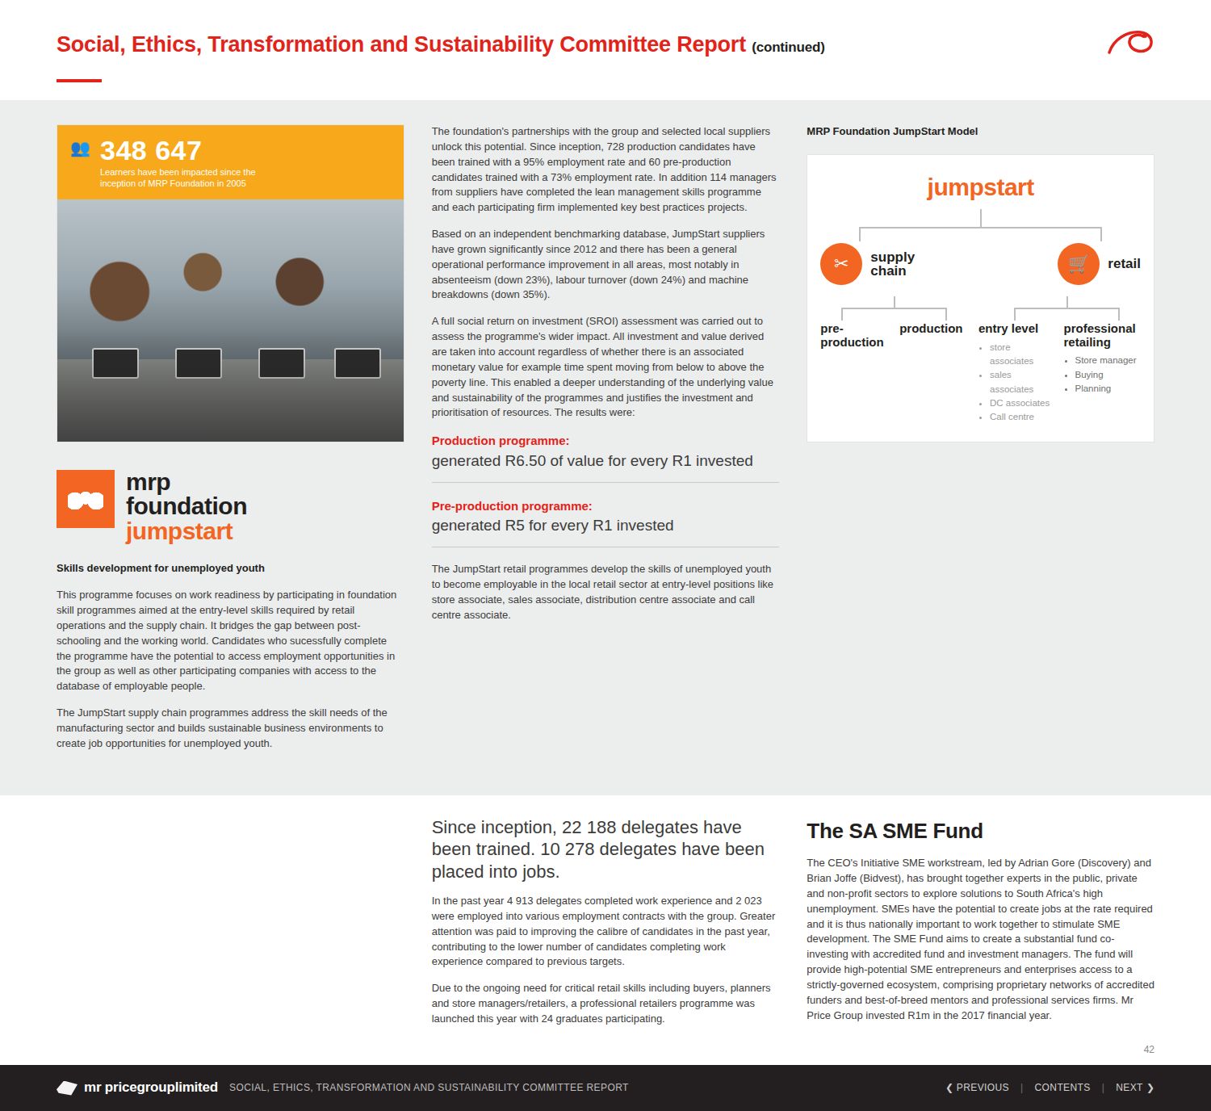Social, Ethics, Transformation and Sustainability Committee Report (continued)
👥
348 647
Learners have been impacted since the inception of MRP Foundation in 2005
mrp foundation jumpstart
Skills development for unemployed youth
This programme focuses on work readiness by participating in foundation skill programmes aimed at the entry-level skills required by retail operations and the supply chain. It bridges the gap between post-schooling and the working world. Candidates who sucessfully complete the programme have the potential to access employment opportunities in the group as well as other participating companies with access to the database of employable people.
The JumpStart supply chain programmes address the skill needs of the manufacturing sector and builds sustainable business environments to create job opportunities for unemployed youth.
The foundation's partnerships with the group and selected local suppliers unlock this potential. Since inception, 728 production candidates have been trained with a 95% employment rate and 60 pre-production candidates trained with a 73% employment rate. In addition 114 managers from suppliers have completed the lean management skills programme and each participating firm implemented key best practices projects.
Based on an independent benchmarking database, JumpStart suppliers have grown significantly since 2012 and there has been a general operational performance improvement in all areas, most notably in absenteeism (down 23%), labour turnover (down 24%) and machine breakdowns (down 35%).
A full social return on investment (SROI) assessment was carried out to assess the programme's wider impact. All investment and value derived are taken into account regardless of whether there is an associated monetary value for example time spent moving from below to above the poverty line. This enabled a deeper understanding of the underlying value and sustainability of the programmes and justifies the investment and prioritisation of resources. The results were:
Production programme:
generated R6.50 of value for every R1 invested
Pre-production programme:
generated R5 for every R1 invested
The JumpStart retail programmes develop the skills of unemployed youth to become employable in the local retail sector at entry-level positions like store associate, sales associate, distribution centre associate and call centre associate.
MRP Foundation JumpStart Model
jumpstart
✂
supply
chain
🛒
retail
pre-production
production
entry level
store associates
sales associates
DC associates
Call centre
professional retailing
Store manager
Buying
Planning
Since inception, 22 188 delegates have been trained. 10 278 delegates have been placed into jobs.
In the past year 4 913 delegates completed work experience and 2 023 were employed into various employment contracts with the group. Greater attention was paid to improving the calibre of candidates in the past year, contributing to the lower number of candidates completing work experience compared to previous targets.
Due to the ongoing need for critical retail skills including buyers, planners and store managers/retailers, a professional retailers programme was launched this year with 24 graduates participating.
The SA SME Fund
The CEO's Initiative SME workstream, led by Adrian Gore (Discovery) and Brian Joffe (Bidvest), has brought together experts in the public, private and non-profit sectors to explore solutions to South Africa's high unemployment. SMEs have the potential to create jobs at the rate required and it is thus nationally important to work together to stimulate SME development. The SME Fund aims to create a substantial fund co-investing with accredited fund and investment managers. The fund will provide high-potential SME entrepreneurs and enterprises access to a strictly-governed ecosystem, comprising proprietary networks of accredited funders and best-of-breed mentors and professional services firms. Mr Price Group invested R1m in the 2017 financial year.
42
mr pricegrouplimited
Social, Ethics, Transformation and Sustainability Committee Report
❮ Previous | Contents | Next ❯